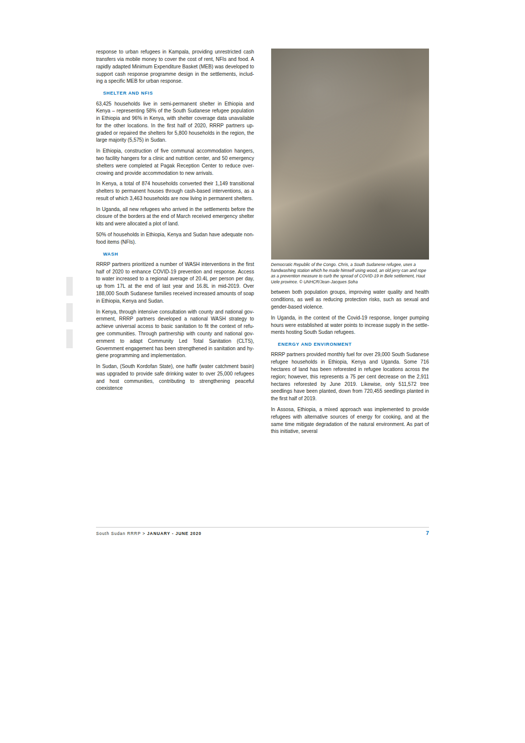response to urban refugees in Kampala, providing unrestricted cash transfers via mobile money to cover the cost of rent, NFIs and food. A rapidly adapted Minimum Expenditure Basket (MEB) was developed to support cash response programme design in the settlements, including a specific MEB for urban response.
Shelter and NFIs
63,425 households live in semi-permanent shelter in Ethiopia and Kenya – representing 58% of the South Sudanese refugee population in Ethiopia and 96% in Kenya, with shelter coverage data unavailable for the other locations. In the first half of 2020, RRRP partners upgraded or repaired the shelters for 5,800 households in the region, the large majority (5,575) in Sudan.
In Ethiopia, construction of five communal accommodation hangers, two facility hangers for a clinic and nutrition center, and 50 emergency shelters were completed at Pagak Reception Center to reduce overcrowing and provide accommodation to new arrivals.
In Kenya, a total of 874 households converted their 1,149 transitional shelters to permanent houses through cash-based interventions, as a result of which 3,463 households are now living in permanent shelters.
In Uganda, all new refugees who arrived in the settlements before the closure of the borders at the end of March received emergency shelter kits and were allocated a plot of land.
50% of households in Ethiopia, Kenya and Sudan have adequate non-food items (NFIs).
WASH
RRRP partners prioritized a number of WASH interventions in the first half of 2020 to enhance COVID-19 prevention and response. Access to water increased to a regional average of 20.4L per person per day, up from 17L at the end of last year and 16.8L in mid-2019. Over 188,000 South Sudanese families received increased amounts of soap in Ethiopia, Kenya and Sudan.
In Kenya, through intensive consultation with county and national government, RRRP partners developed a national WASH strategy to achieve universal access to basic sanitation to fit the context of refugee communities. Through partnership with county and national government to adapt Community Led Total Sanitation (CLTS), Government engagement has been strengthened in sanitation and hygiene programming and implementation.
In Sudan, (South Kordofan State), one haffir (water catchment basin) was upgraded to provide safe drinking water to over 25,000 refugees and host communities, contributing to strengthening peaceful coexistence
Democratic Republic of the Congo. Chris, a South Sudanese refugee, uses a handwashing station which he made himself using wood, an old jerry can and rope as a prevention measure to curb the spread of COVID-19 in Bele settlement, Haut Uele province. © UNHCR/Jean-Jacques Soha
between both population groups, improving water quality and health conditions, as well as reducing protection risks, such as sexual and gender-based violence.
In Uganda, in the context of the Covid-19 response, longer pumping hours were established at water points to increase supply in the settlements hosting South Sudan refugees.
Energy and Environment
RRRP partners provided monthly fuel for over 29,000 South Sudanese refugee households in Ethiopia, Kenya and Uganda. Some 716 hectares of land has been reforested in refugee locations across the region; however, this represents a 75 per cent decrease on the 2,911 hectares reforested by June 2019. Likewise, only 511,572 tree seedlings have been planted, down from 720,455 seedlings planted in the first half of 2019.
In Assosa, Ethiopia, a mixed approach was implemented to provide refugees with alternative sources of energy for cooking, and at the same time mitigate degradation of the natural environment. As part of this initiative, several
South Sudan RRRP > JANUARY - JUNE 2020
7